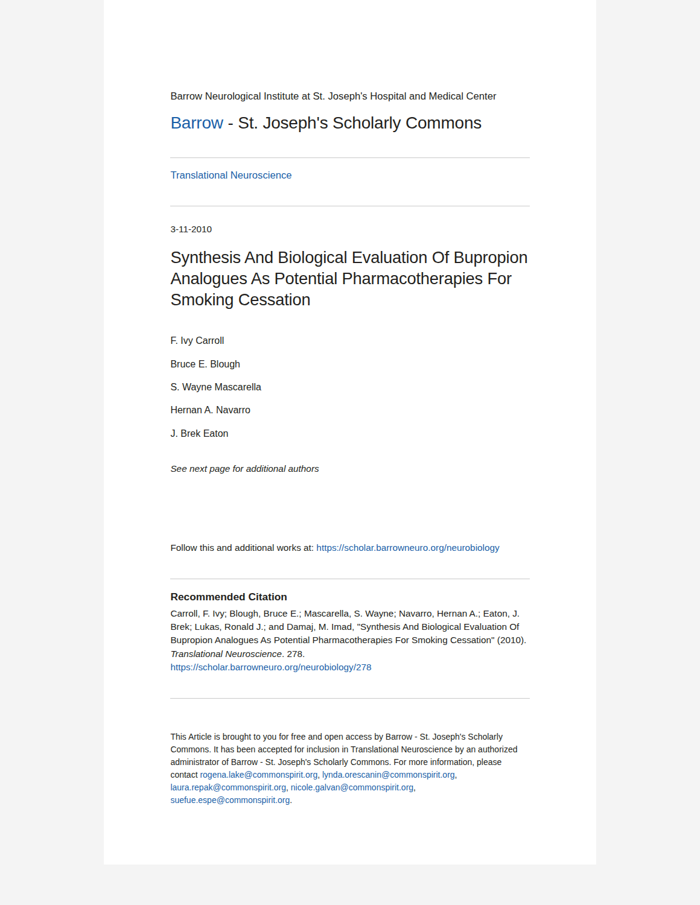Barrow Neurological Institute at St. Joseph's Hospital and Medical Center
Barrow - St. Joseph's Scholarly Commons
Translational Neuroscience
3-11-2010
Synthesis And Biological Evaluation Of Bupropion Analogues As Potential Pharmacotherapies For Smoking Cessation
F. Ivy Carroll
Bruce E. Blough
S. Wayne Mascarella
Hernan A. Navarro
J. Brek Eaton
See next page for additional authors
Follow this and additional works at: https://scholar.barrowneuro.org/neurobiology
Recommended Citation
Carroll, F. Ivy; Blough, Bruce E.; Mascarella, S. Wayne; Navarro, Hernan A.; Eaton, J. Brek; Lukas, Ronald J.; and Damaj, M. Imad, "Synthesis And Biological Evaluation Of Bupropion Analogues As Potential Pharmacotherapies For Smoking Cessation" (2010). Translational Neuroscience. 278.
https://scholar.barrowneuro.org/neurobiology/278
This Article is brought to you for free and open access by Barrow - St. Joseph's Scholarly Commons. It has been accepted for inclusion in Translational Neuroscience by an authorized administrator of Barrow - St. Joseph's Scholarly Commons. For more information, please contact rogena.lake@commonspirit.org, lynda.orescanin@commonspirit.org, laura.repak@commonspirit.org, nicole.galvan@commonspirit.org, suefue.espe@commonspirit.org.